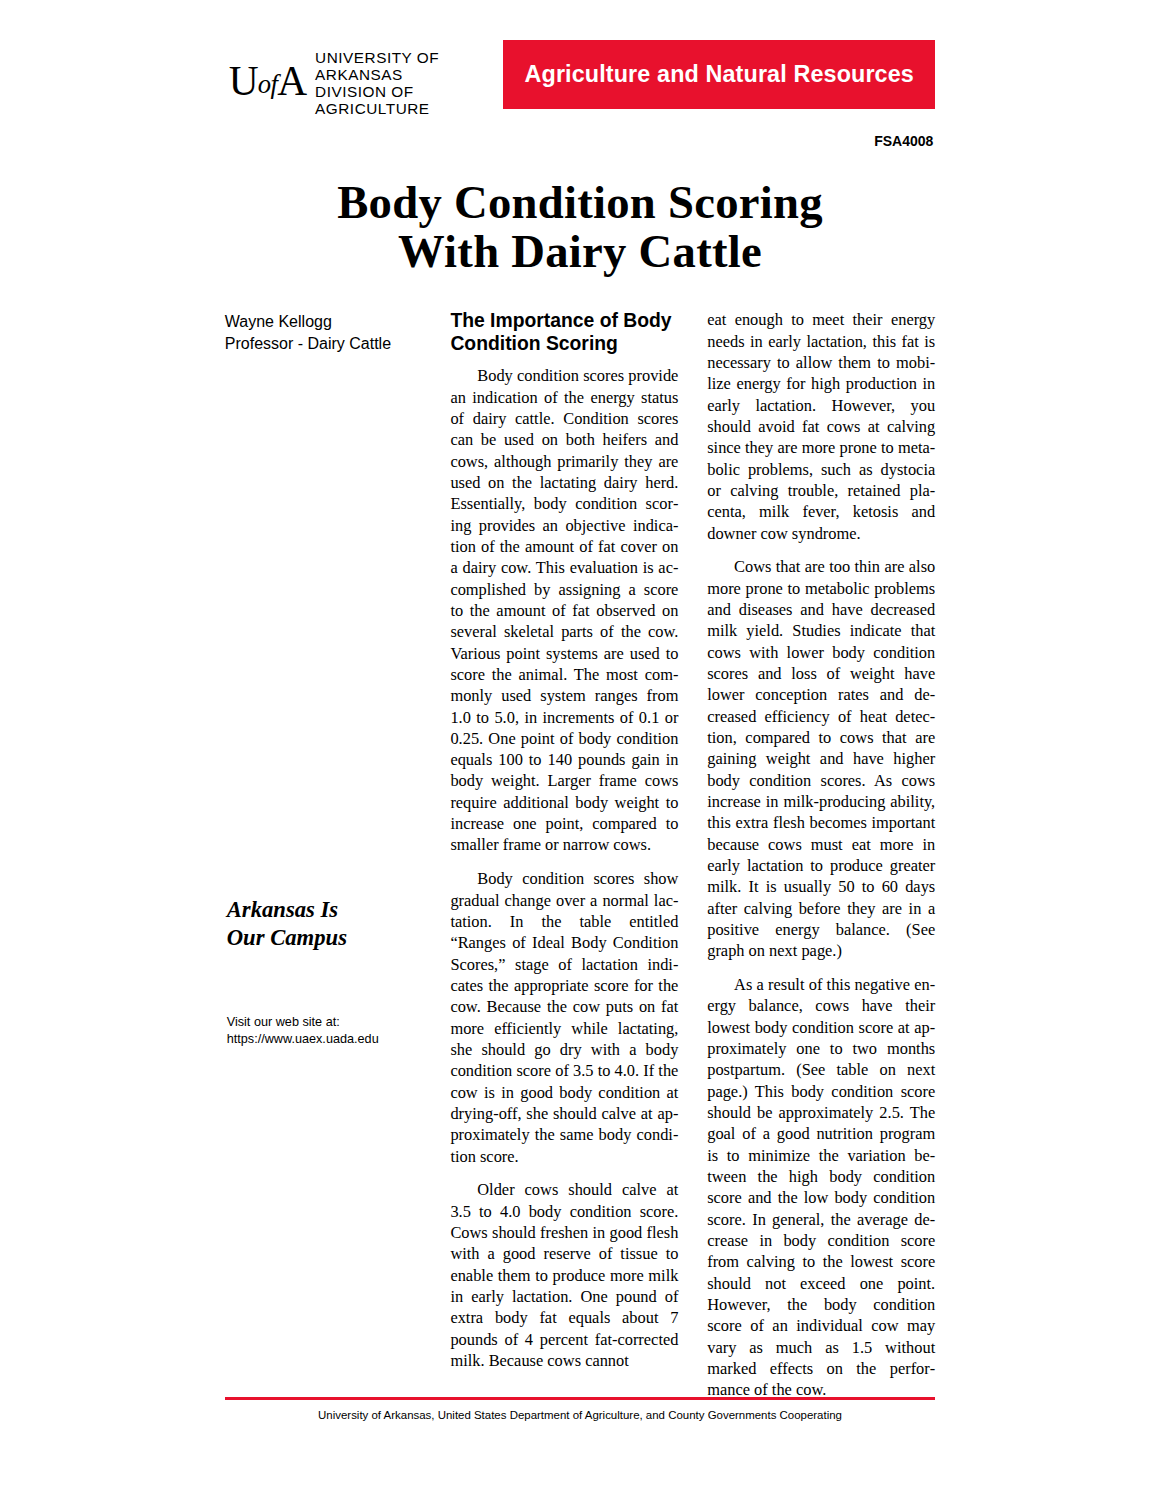Uof A
UNIVERSITY OF ARKANSAS
DIVISION OF AGRICULTURE
Agriculture and Natural Resources
FSA4008
Body Condition Scoring
With Dairy Cattle
Wayne Kellogg
Professor - Dairy Cattle
Arkansas Is
Our Campus
Visit our web site at:
https://www.uaex.uada.edu
The Importance of Body
Condition Scoring
Body condition scores provide an indication of the energy status of dairy cattle. Condition scores can be used on both heifers and cows, although primarily they are used on the lactating dairy herd. Essentially, body condition scoring provides an objective indication of the amount of fat cover on a dairy cow. This evaluation is accomplished by assigning a score to the amount of fat observed on several skeletal parts of the cow. Various point systems are used to score the animal. The most commonly used system ranges from 1.0 to 5.0, in increments of 0.1 or 0.25. One point of body condition equals 100 to 140 pounds gain in body weight. Larger frame cows require additional body weight to increase one point, compared to smaller frame or narrow cows.
Body condition scores show gradual change over a normal lactation. In the table entitled “Ranges of Ideal Body Condition Scores,” stage of lactation indicates the appropriate score for the cow. Because the cow puts on fat more efficiently while lactating, she should go dry with a body condition score of 3.5 to 4.0. If the cow is in good body condition at drying-off, she should calve at approximately the same body condition score.
Older cows should calve at 3.5 to 4.0 body condition score. Cows should freshen in good flesh with a good reserve of tissue to enable them to produce more milk in early lactation. One pound of extra body fat equals about 7 pounds of 4 percent fat-corrected milk. Because cows cannot
eat enough to meet their energy needs in early lactation, this fat is necessary to allow them to mobilize energy for high production in early lactation. However, you should avoid fat cows at calving since they are more prone to metabolic problems, such as dystocia or calving trouble, retained placenta, milk fever, ketosis and downer cow syndrome.
Cows that are too thin are also more prone to metabolic problems and diseases and have decreased milk yield. Studies indicate that cows with lower body condition scores and loss of weight have lower conception rates and decreased efficiency of heat detection, compared to cows that are gaining weight and have higher body condition scores. As cows increase in milk-producing ability, this extra flesh becomes important because cows must eat more in early lactation to produce greater milk. It is usually 50 to 60 days after calving before they are in a positive energy balance. (See graph on next page.)
As a result of this negative energy balance, cows have their lowest body condition score at approximately one to two months postpartum. (See table on next page.) This body condition score should be approximately 2.5. The goal of a good nutrition program is to minimize the variation between the high body condition score and the low body condition score. In general, the average decrease in body condition score from calving to the lowest score should not exceed one point. However, the body condition score of an individual cow may vary as much as 1.5 without marked effects on the performance of the cow.
University of Arkansas, United States Department of Agriculture, and County Governments Cooperating